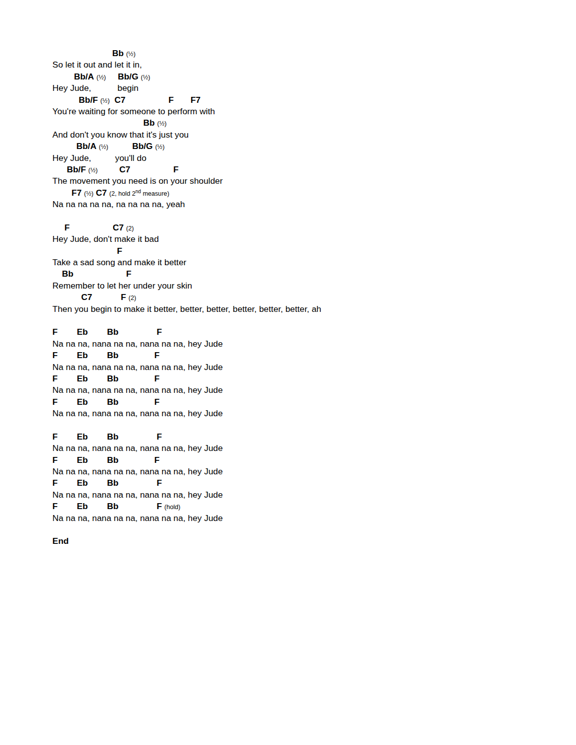Bb (½)
So let it out and let it in,
         Bb/A (½)     Bb/G (½)
Hey Jude,           begin
           Bb/F (½)  C7                  F       F7
You're waiting for someone to perform with
                                      Bb (½)
And don't you know that it's just you
          Bb/A (½)          Bb/G (½)
Hey Jude,          you'll do
      Bb/F (½)         C7                  F
The movement you need is on your shoulder
        F7 (½) C7 (2, hold 2nd measure)
Na na na na na, na na na na, yeah
     F                  C7 (2)
Hey Jude, don't make it bad
                           F
Take a sad song and make it better
    Bb                      F
Remember to let her under your skin
            C7            F (2)
Then you begin to make it better, better, better, better, better, better, ah
F        Eb        Bb                F
Na na na, nana na na, nana na na, hey Jude
F        Eb        Bb               F
Na na na, nana na na, nana na na, hey Jude
F        Eb        Bb               F
Na na na, nana na na, nana na na, hey Jude
F        Eb        Bb               F
Na na na, nana na na, nana na na, hey Jude
F        Eb        Bb                F
Na na na, nana na na, nana na na, hey Jude
F        Eb        Bb               F
Na na na, nana na na, nana na na, hey Jude
F        Eb        Bb                F
Na na na, nana na na, nana na na, hey Jude
F        Eb        Bb                F (hold)
Na na na, nana na na, nana na na, hey Jude
End